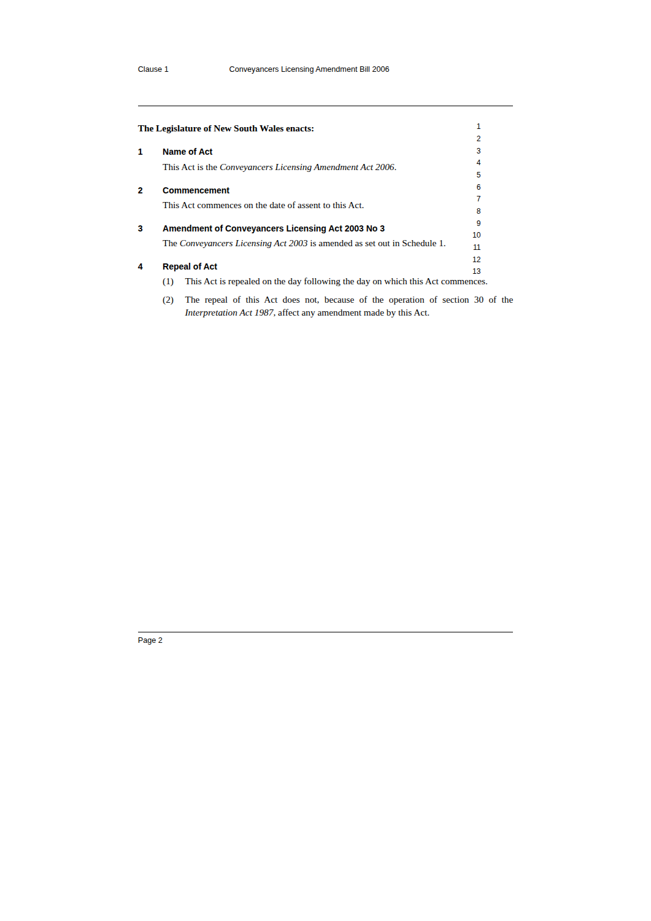Clause 1
Conveyancers Licensing Amendment Bill 2006
1
2
3
4
5
6
7
8
9
10
11
12
13
The Legislature of New South Wales enacts:
1
Name of Act
This Act is the Conveyancers Licensing Amendment Act 2006.
2
Commencement
This Act commences on the date of assent to this Act.
3
Amendment of Conveyancers Licensing Act 2003 No 3
The Conveyancers Licensing Act 2003 is amended as set out in Schedule 1.
4
Repeal of Act
(1)
This Act is repealed on the day following the day on which this Act commences.
(2)
The repeal of this Act does not, because of the operation of section 30 of the Interpretation Act 1987, affect any amendment made by this Act.
Page 2